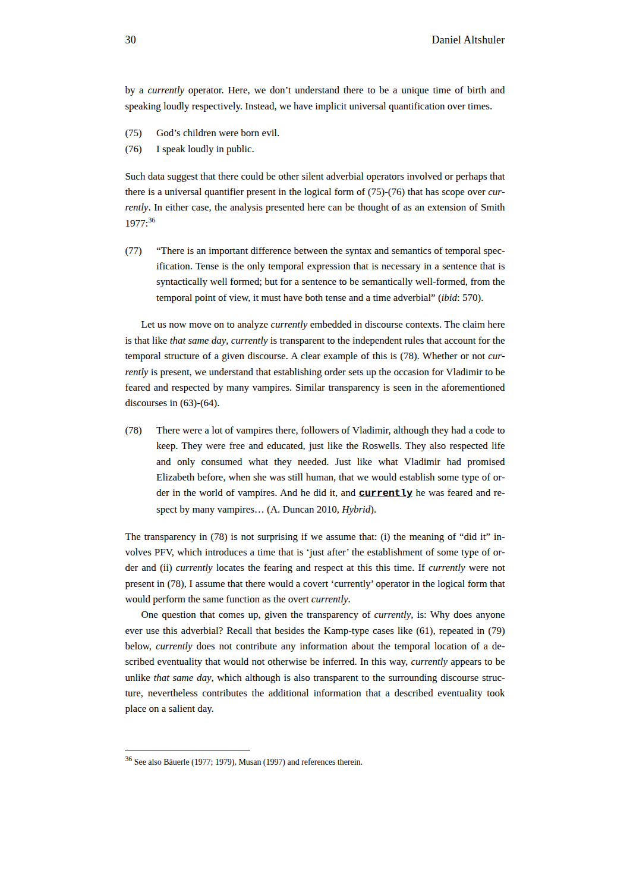30 Daniel Altshuler
by a currently operator. Here, we don’t understand there to be a unique time of birth and speaking loudly respectively. Instead, we have implicit universal quantification over times.
(75) God’s children were born evil.
(76) I speak loudly in public.
Such data suggest that there could be other silent adverbial operators involved or perhaps that there is a universal quantifier present in the logical form of (75)-(76) that has scope over currently. In either case, the analysis presented here can be thought of as an extension of Smith 1977:36
(77)“There is an important difference between the syntax and semantics of temporal specification. Tense is the only temporal expression that is necessary in a sentence that is syntactically well formed; but for a sentence to be semantically well-formed, from the temporal point of view, it must have both tense and a time adverbial” (ibid: 570).
Let us now move on to analyze currently embedded in discourse contexts. The claim here is that like that same day, currently is transparent to the independent rules that account for the temporal structure of a given discourse. A clear example of this is (78). Whether or not currently is present, we understand that establishing order sets up the occasion for Vladimir to be feared and respected by many vampires. Similar transparency is seen in the aforementioned discourses in (63)-(64).
(78) There were a lot of vampires there, followers of Vladimir, although they had a code to keep. They were free and educated, just like the Roswells. They also respected life and only consumed what they needed. Just like what Vladimir had promised Elizabeth before, when she was still human, that we would establish some type of order in the world of vampires. And he did it, and currently he was feared and respect by many vampires… (A. Duncan 2010, Hybrid).
The transparency in (78) is not surprising if we assume that: (i) the meaning of “did it” involves PFV, which introduces a time that is ‘just after’ the establishment of some type of order and (ii) currently locates the fearing and respect at this this time. If currently were not present in (78), I assume that there would a covert ‘currently’ operator in the logical form that would perform the same function as the overt currently.
One question that comes up, given the transparency of currently, is: Why does anyone ever use this adverbial? Recall that besides the Kamp-type cases like (61), repeated in (79) below, currently does not contribute any information about the temporal location of a described eventuality that would not otherwise be inferred. In this way, currently appears to be unlike that same day, which although is also transparent to the surrounding discourse structure, nevertheless contributes the additional information that a described eventuality took place on a salient day.
36 See also Bäuerle (1977; 1979), Musan (1997) and references therein.